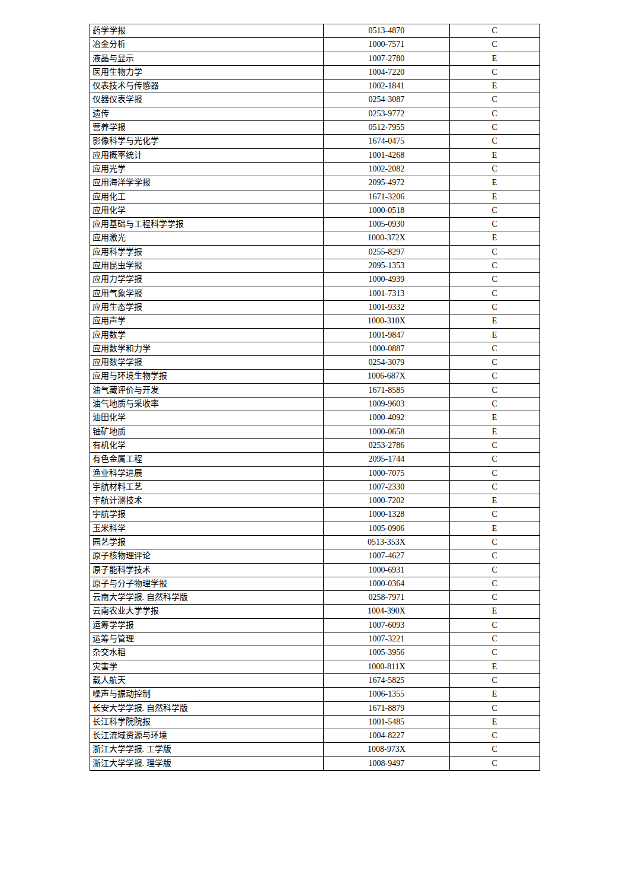| 药学学报 | 0513-4870 | C |
| 冶金分析 | 1000-7571 | C |
| 液晶与显示 | 1007-2780 | E |
| 医用生物力学 | 1004-7220 | C |
| 仪表技术与传感器 | 1002-1841 | E |
| 仪器仪表学报 | 0254-3087 | C |
| 遗传 | 0253-9772 | C |
| 营养学报 | 0512-7955 | C |
| 影像科学与光化学 | 1674-0475 | C |
| 应用概率统计 | 1001-4268 | E |
| 应用光学 | 1002-2082 | C |
| 应用海洋学学报 | 2095-4972 | E |
| 应用化工 | 1671-3206 | E |
| 应用化学 | 1000-0518 | C |
| 应用基础与工程科学学报 | 1005-0930 | C |
| 应用激光 | 1000-372X | E |
| 应用科学学报 | 0255-8297 | C |
| 应用昆虫学报 | 2095-1353 | C |
| 应用力学学报 | 1000-4939 | C |
| 应用气象学报 | 1001-7313 | C |
| 应用生态学报 | 1001-9332 | C |
| 应用声学 | 1000-310X | E |
| 应用数学 | 1001-9847 | E |
| 应用数学和力学 | 1000-0887 | C |
| 应用数学学报 | 0254-3079 | C |
| 应用与环境生物学报 | 1006-687X | C |
| 油气藏评价与开发 | 1671-8585 | C |
| 油气地质与采收率 | 1009-9603 | C |
| 油田化学 | 1000-4092 | E |
| 铀矿地质 | 1000-0658 | E |
| 有机化学 | 0253-2786 | C |
| 有色金属工程 | 2095-1744 | C |
| 渔业科学进展 | 1000-7075 | C |
| 宇航材料工艺 | 1007-2330 | C |
| 宇航计测技术 | 1000-7202 | E |
| 宇航学报 | 1000-1328 | C |
| 玉米科学 | 1005-0906 | E |
| 园艺学报 | 0513-353X | C |
| 原子核物理评论 | 1007-4627 | C |
| 原子能科学技术 | 1000-6931 | C |
| 原子与分子物理学报 | 1000-0364 | C |
| 云南大学学报. 自然科学版 | 0258-7971 | C |
| 云南农业大学学报 | 1004-390X | E |
| 运筹学学报 | 1007-6093 | C |
| 运筹与管理 | 1007-3221 | C |
| 杂交水稻 | 1005-3956 | C |
| 灾害学 | 1000-811X | E |
| 载人航天 | 1674-5825 | C |
| 噪声与振动控制 | 1006-1355 | E |
| 长安大学学报. 自然科学版 | 1671-8879 | C |
| 长江科学院院报 | 1001-5485 | E |
| 长江流域资源与环境 | 1004-8227 | C |
| 浙江大学学报. 工学版 | 1008-973X | C |
| 浙江大学学报. 理学版 | 1008-9497 | C |